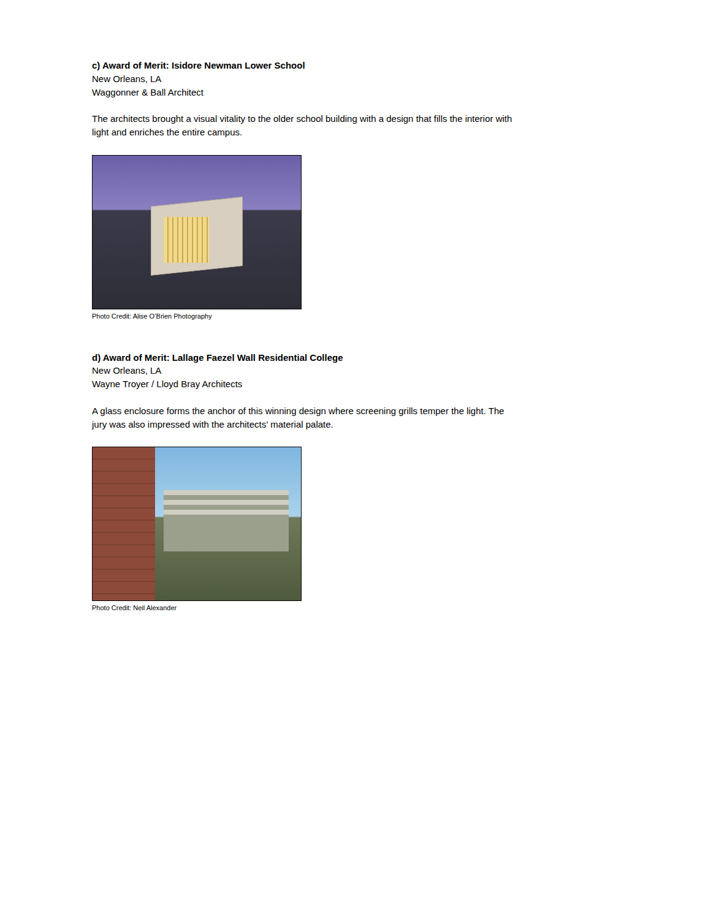c) Award of Merit: Isidore Newman Lower School
New Orleans, LA
Waggonner & Ball Architect
The architects brought a visual vitality to the older school building with a design that fills the interior with light and enriches the entire campus.
Photo Credit: Alise O’Brien Photography
d) Award of Merit: Lallage Faezel Wall Residential College
New Orleans, LA
Wayne Troyer / Lloyd Bray Architects
A glass enclosure forms the anchor of this winning design where screening grills temper the light. The jury was also impressed with the architects’ material palate.
Photo Credit: Neil Alexander